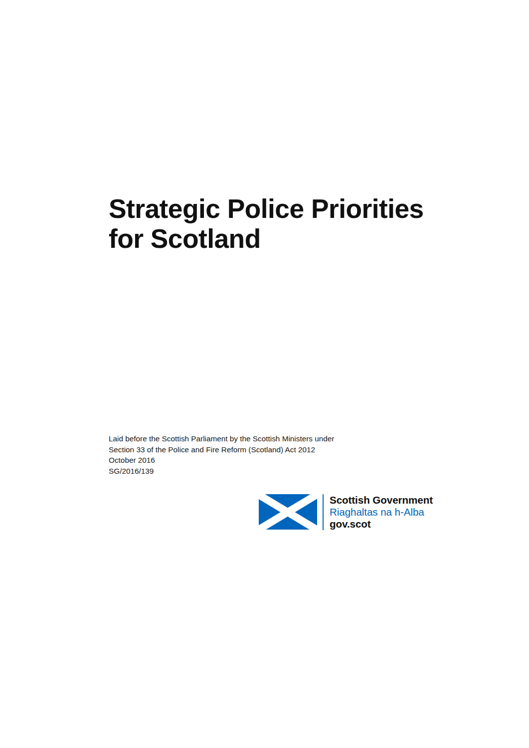Strategic Police Priorities for Scotland
Laid before the Scottish Parliament by the Scottish Ministers under
Section 33 of the Police and Fire Reform (Scotland) Act 2012
October 2016
SG/2016/139
Scottish Government
Riaghaltas na h-Alba
gov.scot